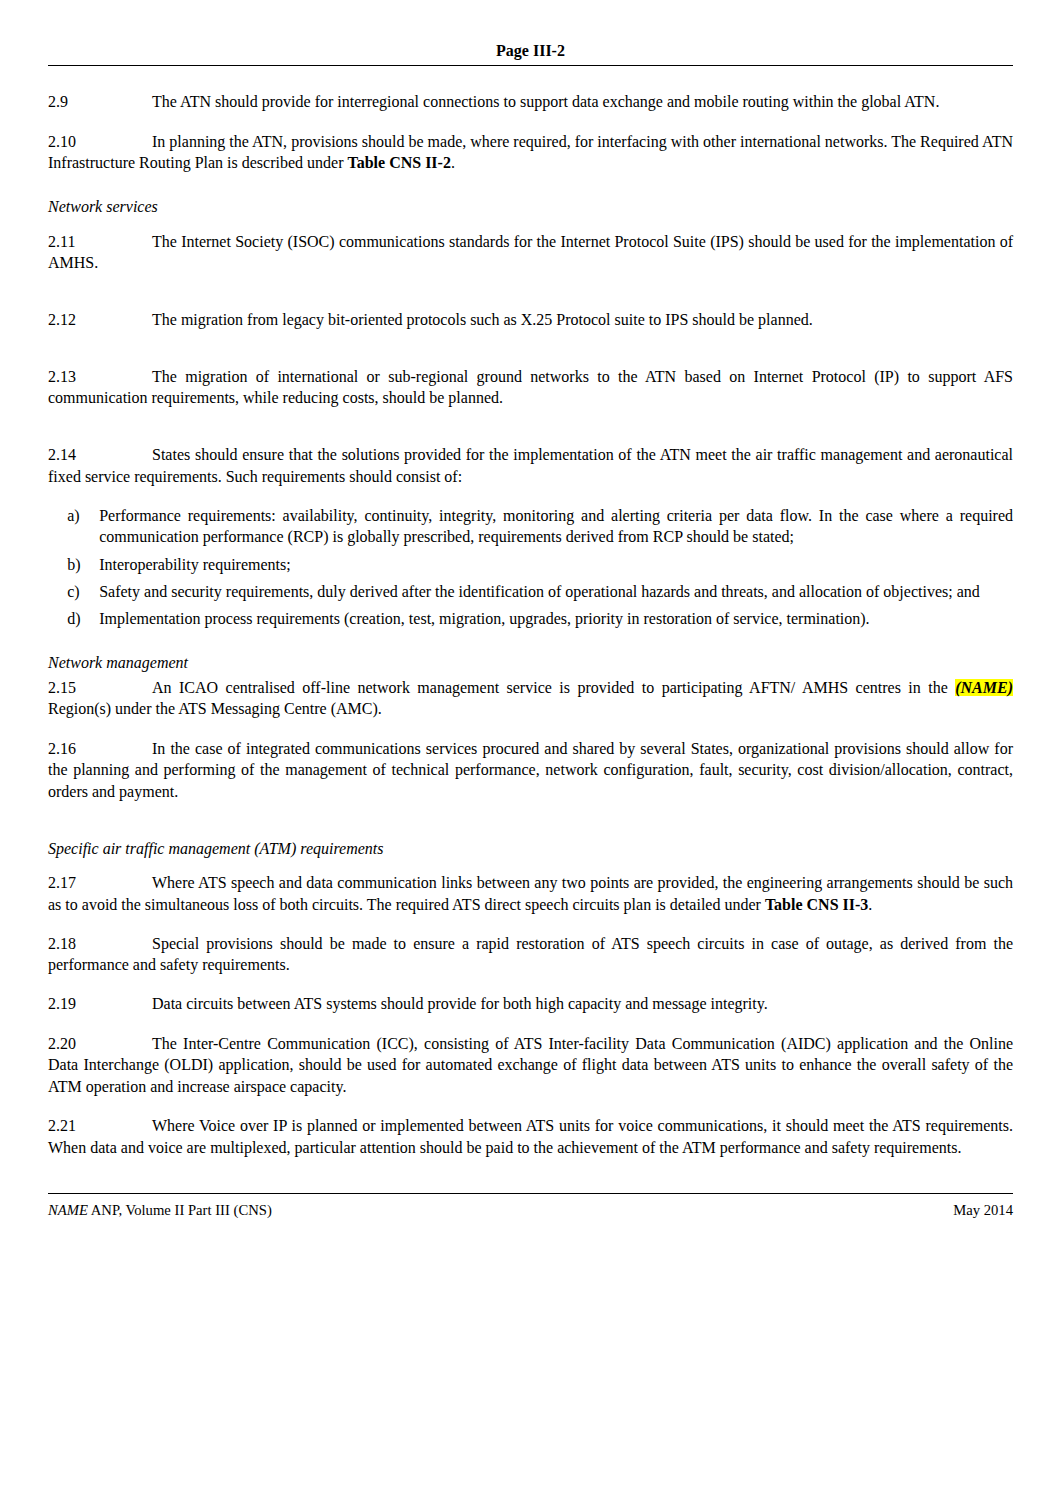Page III-2
2.9 The ATN should provide for interregional connections to support data exchange and mobile routing within the global ATN.
2.10 In planning the ATN, provisions should be made, where required, for interfacing with other international networks. The Required ATN Infrastructure Routing Plan is described under Table CNS II-2.
Network services
2.11 The Internet Society (ISOC) communications standards for the Internet Protocol Suite (IPS) should be used for the implementation of AMHS.
2.12 The migration from legacy bit-oriented protocols such as X.25 Protocol suite to IPS should be planned.
2.13 The migration of international or sub-regional ground networks to the ATN based on Internet Protocol (IP) to support AFS communication requirements, while reducing costs, should be planned.
2.14 States should ensure that the solutions provided for the implementation of the ATN meet the air traffic management and aeronautical fixed service requirements. Such requirements should consist of:
a) Performance requirements: availability, continuity, integrity, monitoring and alerting criteria per data flow. In the case where a required communication performance (RCP) is globally prescribed, requirements derived from RCP should be stated;
b) Interoperability requirements;
c) Safety and security requirements, duly derived after the identification of operational hazards and threats, and allocation of objectives; and
d) Implementation process requirements (creation, test, migration, upgrades, priority in restoration of service, termination).
Network management
2.15 An ICAO centralised off-line network management service is provided to participating AFTN/ AMHS centres in the (NAME) Region(s) under the ATS Messaging Centre (AMC).
2.16 In the case of integrated communications services procured and shared by several States, organizational provisions should allow for the planning and performing of the management of technical performance, network configuration, fault, security, cost division/allocation, contract, orders and payment.
Specific air traffic management (ATM) requirements
2.17 Where ATS speech and data communication links between any two points are provided, the engineering arrangements should be such as to avoid the simultaneous loss of both circuits. The required ATS direct speech circuits plan is detailed under Table CNS II-3.
2.18 Special provisions should be made to ensure a rapid restoration of ATS speech circuits in case of outage, as derived from the performance and safety requirements.
2.19 Data circuits between ATS systems should provide for both high capacity and message integrity.
2.20 The Inter-Centre Communication (ICC), consisting of ATS Inter-facility Data Communication (AIDC) application and the Online Data Interchange (OLDI) application, should be used for automated exchange of flight data between ATS units to enhance the overall safety of the ATM operation and increase airspace capacity.
2.21 Where Voice over IP is planned or implemented between ATS units for voice communications, it should meet the ATS requirements. When data and voice are multiplexed, particular attention should be paid to the achievement of the ATM performance and safety requirements.
NAME ANP, Volume II Part III (CNS)
May 2014